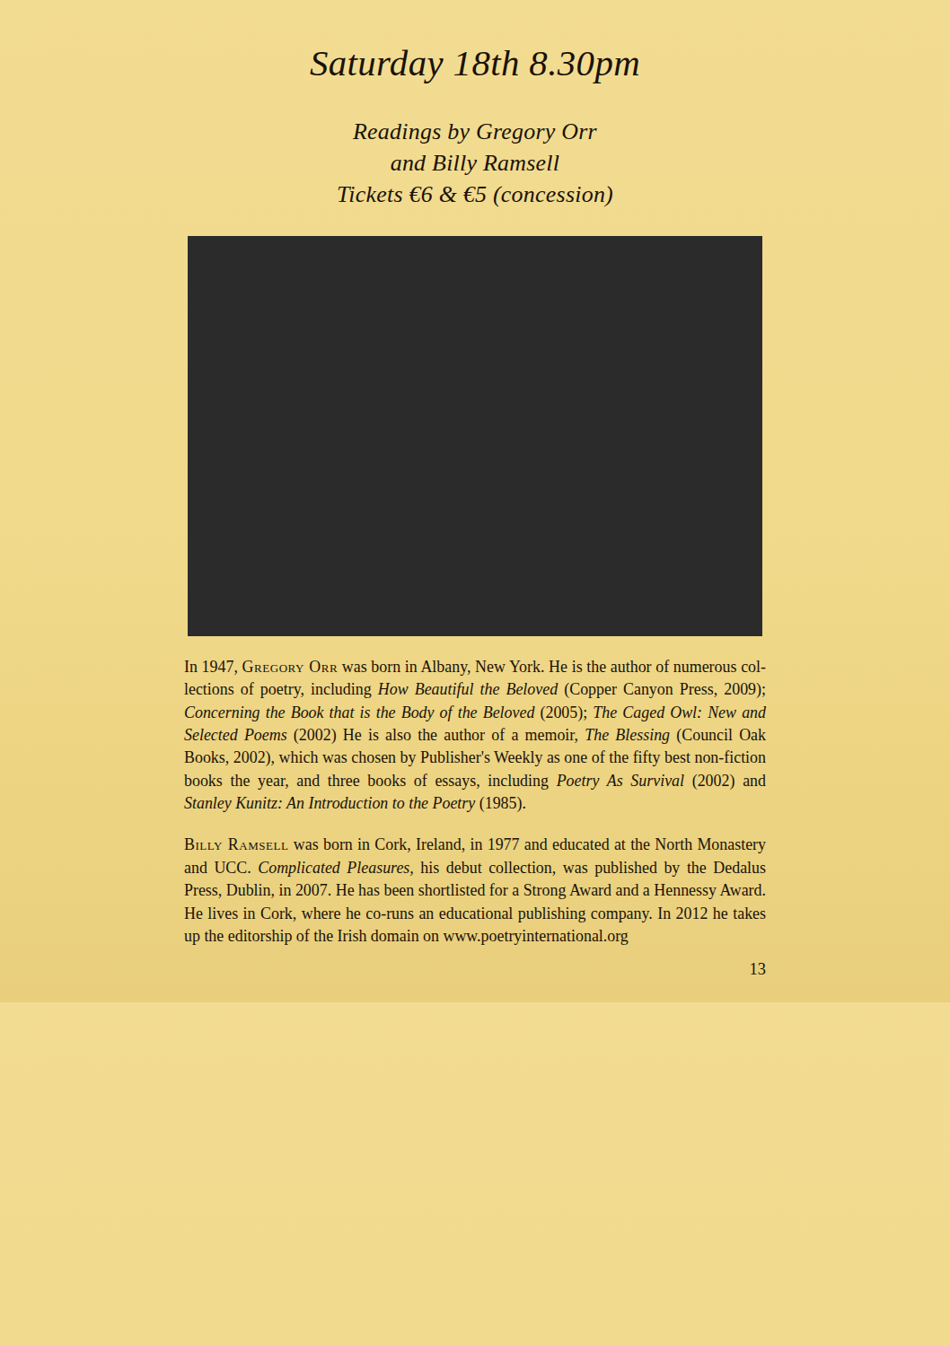Saturday 18th 8.30pm
Readings by Gregory Orr
and Billy Ramsell
Tickets €6 & €5 (concession)
In 1947, Gregory Orr was born in Albany, New York. He is the author of numerous collections of poetry, including How Beautiful the Beloved (Copper Canyon Press, 2009); Concerning the Book that is the Body of the Beloved (2005); The Caged Owl: New and Selected Poems (2002) He is also the author of a memoir, The Blessing (Council Oak Books, 2002), which was chosen by Publisher's Weekly as one of the fifty best non-fiction books the year, and three books of essays, including Poetry As Survival (2002) and Stanley Kunitz: An Introduction to the Poetry (1985).
Billy Ramsell was born in Cork, Ireland, in 1977 and educated at the North Monastery and UCC. Complicated Pleasures, his debut collection, was published by the Dedalus Press, Dublin, in 2007. He has been shortlisted for a Strong Award and a Hennessy Award. He lives in Cork, where he co-runs an educational publishing company. In 2012 he takes up the editorship of the Irish domain on www.poetryinternational.org
13